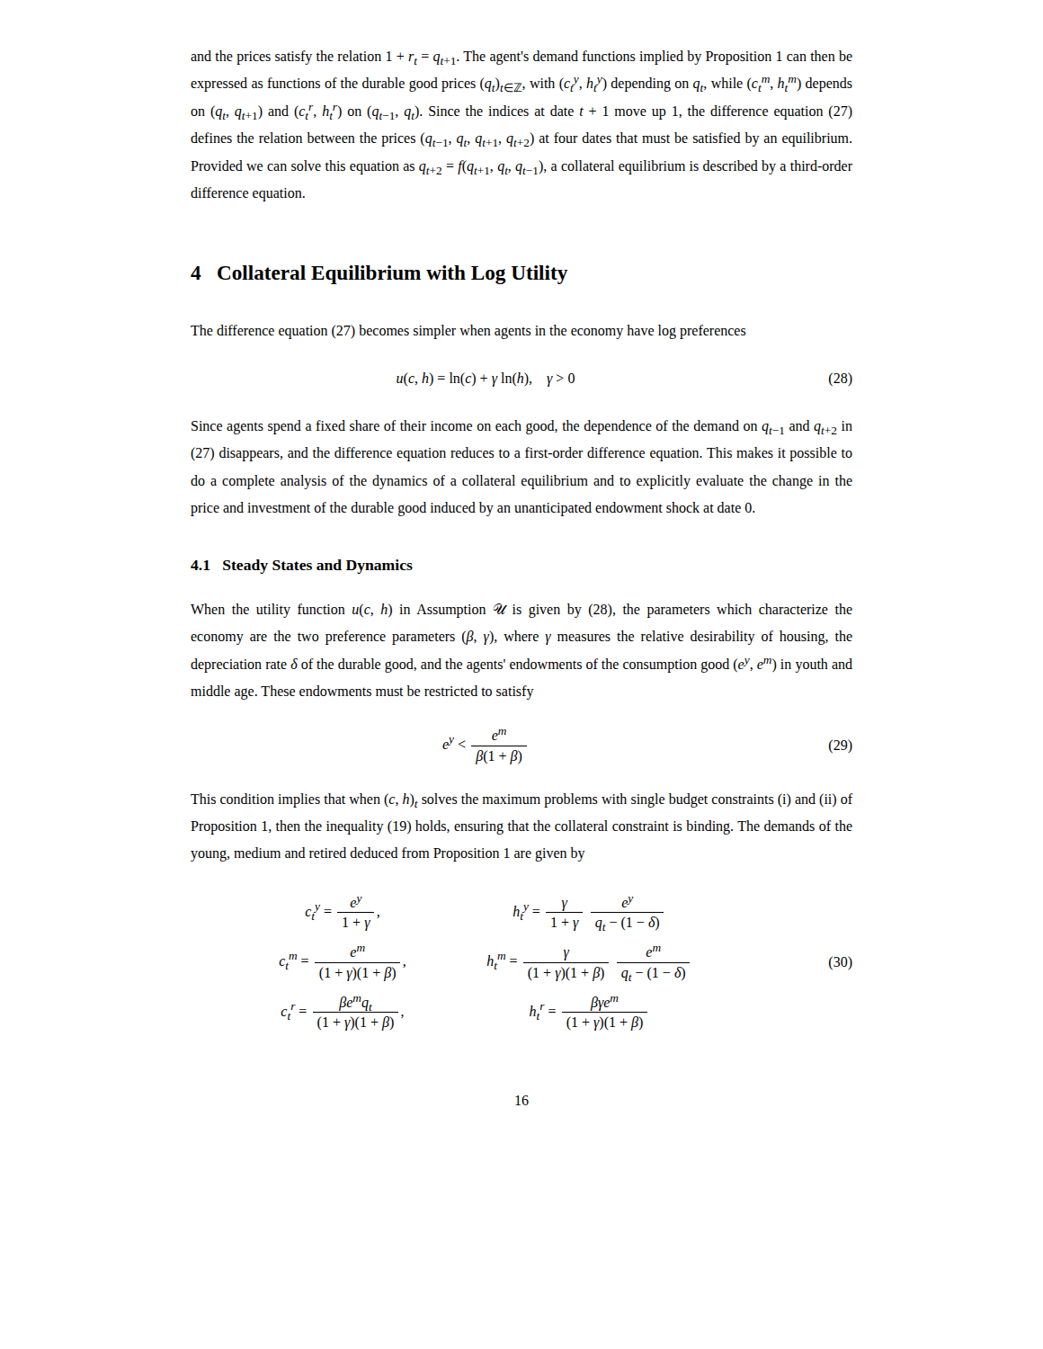and the prices satisfy the relation 1 + rt = qt+1. The agent's demand functions implied by Proposition 1 can then be expressed as functions of the durable good prices (qt)t∈ℤ, with (cty, hty) depending on qt, while (ctm, htm) depends on (qt, qt+1) and (ctr, htr) on (qt−1, qt). Since the indices at date t + 1 move up 1, the difference equation (27) defines the relation between the prices (qt−1, qt, qt+1, qt+2) at four dates that must be satisfied by an equilibrium. Provided we can solve this equation as qt+2 = f(qt+1, qt, qt−1), a collateral equilibrium is described by a third-order difference equation.
4 Collateral Equilibrium with Log Utility
The difference equation (27) becomes simpler when agents in the economy have log preferences
u(c, h) = ln(c) + γ ln(h), γ > 0
(28)
Since agents spend a fixed share of their income on each good, the dependence of the demand on qt−1 and qt+2 in (27) disappears, and the difference equation reduces to a first-order difference equation. This makes it possible to do a complete analysis of the dynamics of a collateral equilibrium and to explicitly evaluate the change in the price and investment of the durable good induced by an unanticipated endowment shock at date 0.
4.1 Steady States and Dynamics
When the utility function u(c, h) in Assumption 𝒰 is given by (28), the parameters which characterize the economy are the two preference parameters (β, γ), where γ measures the relative desirability of housing, the depreciation rate δ of the durable good, and the agents' endowments of the consumption good (ey, em) in youth and middle age. These endowments must be restricted to satisfy
ey < em β(1 + β)
(29)
This condition implies that when (c, h)t solves the maximum problems with single budget constraints (i) and (ii) of Proposition 1, then the inequality (19) holds, ensuring that the collateral constraint is binding. The demands of the young, medium and retired deduced from Proposition 1 are given by
| c t y = e y 1 + γ , | | h t y = γ 1 + γ e y q t − (1 − δ ) |
| c t m = e m (1 + γ )(1 + β ) , | | h t m = γ (1 + γ )(1 + β ) e m q t − (1 − δ ) |
| c t r = β e m q t (1 + γ )(1 + β ) , | | h t r = β γ e m (1 + γ )(1 + β ) |
(30)
16